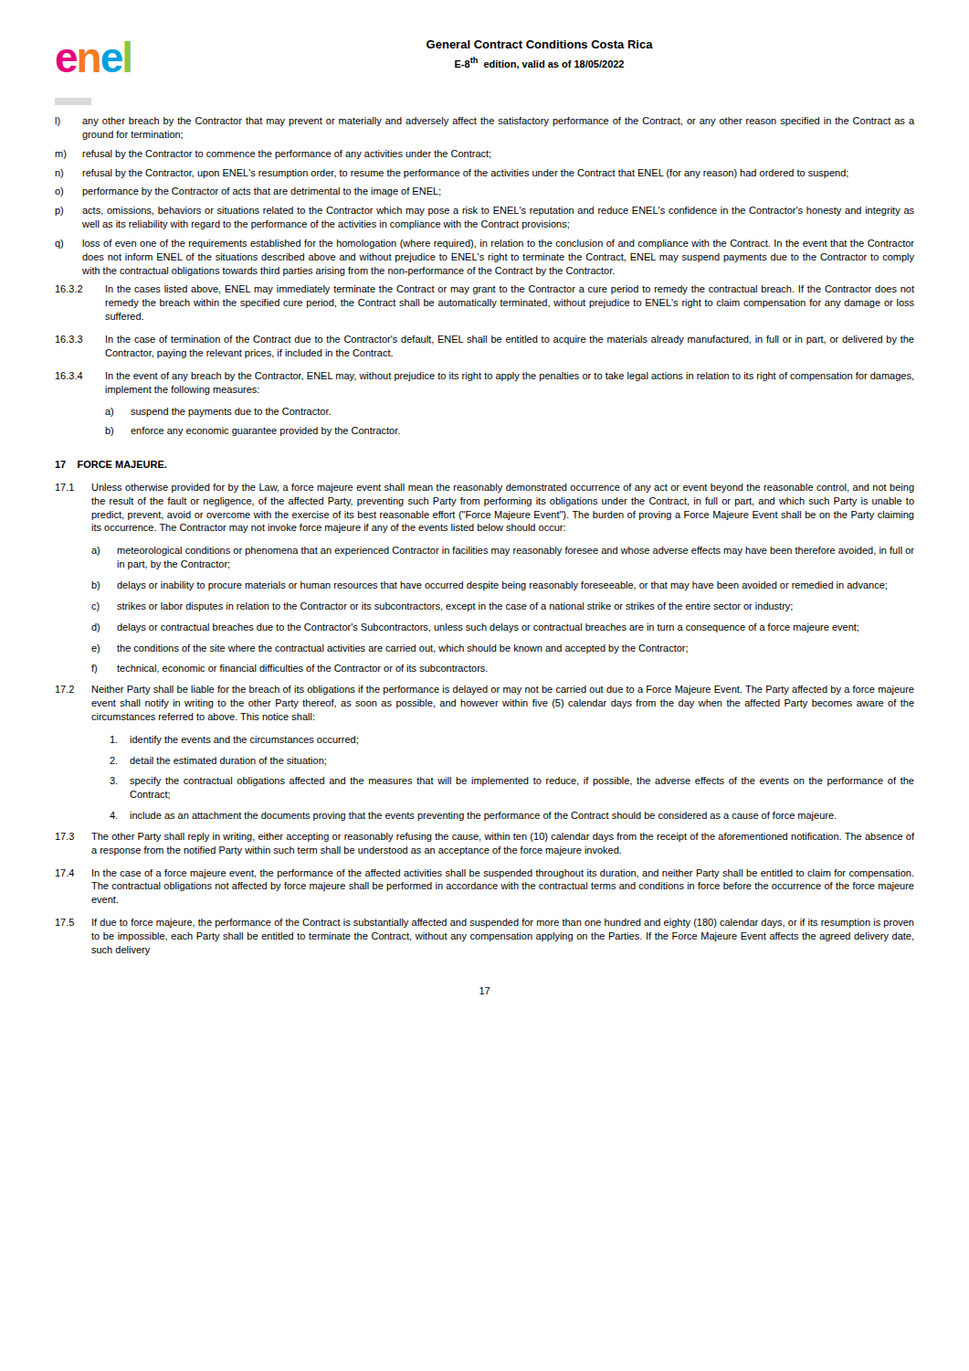enel
General Contract Conditions Costa Rica
E-8th edition, valid as of 18/05/2022
l) any other breach by the Contractor that may prevent or materially and adversely affect the satisfactory performance of the Contract, or any other reason specified in the Contract as a ground for termination;
m) refusal by the Contractor to commence the performance of any activities under the Contract;
n) refusal by the Contractor, upon ENEL's resumption order, to resume the performance of the activities under the Contract that ENEL (for any reason) had ordered to suspend;
o) performance by the Contractor of acts that are detrimental to the image of ENEL;
p) acts, omissions, behaviors or situations related to the Contractor which may pose a risk to ENEL's reputation and reduce ENEL's confidence in the Contractor's honesty and integrity as well as its reliability with regard to the performance of the activities in compliance with the Contract provisions;
q) loss of even one of the requirements established for the homologation (where required), in relation to the conclusion of and compliance with the Contract. In the event that the Contractor does not inform ENEL of the situations described above and without prejudice to ENEL's right to terminate the Contract, ENEL may suspend payments due to the Contractor to comply with the contractual obligations towards third parties arising from the non-performance of the Contract by the Contractor.
16.3.2 In the cases listed above, ENEL may immediately terminate the Contract or may grant to the Contractor a cure period to remedy the contractual breach. If the Contractor does not remedy the breach within the specified cure period, the Contract shall be automatically terminated, without prejudice to ENEL's right to claim compensation for any damage or loss suffered.
16.3.3 In the case of termination of the Contract due to the Contractor's default, ENEL shall be entitled to acquire the materials already manufactured, in full or in part, or delivered by the Contractor, paying the relevant prices, if included in the Contract.
16.3.4 In the event of any breach by the Contractor, ENEL may, without prejudice to its right to apply the penalties or to take legal actions in relation to its right of compensation for damages, implement the following measures:
a) suspend the payments due to the Contractor.
b) enforce any economic guarantee provided by the Contractor.
17 FORCE MAJEURE.
17.1 Unless otherwise provided for by the Law, a force majeure event shall mean the reasonably demonstrated occurrence of any act or event beyond the reasonable control, and not being the result of the fault or negligence, of the affected Party, preventing such Party from performing its obligations under the Contract, in full or part, and which such Party is unable to predict, prevent, avoid or overcome with the exercise of its best reasonable effort ("Force Majeure Event"). The burden of proving a Force Majeure Event shall be on the Party claiming its occurrence. The Contractor may not invoke force majeure if any of the events listed below should occur:
a) meteorological conditions or phenomena that an experienced Contractor in facilities may reasonably foresee and whose adverse effects may have been therefore avoided, in full or in part, by the Contractor;
b) delays or inability to procure materials or human resources that have occurred despite being reasonably foreseeable, or that may have been avoided or remedied in advance;
c) strikes or labor disputes in relation to the Contractor or its subcontractors, except in the case of a national strike or strikes of the entire sector or industry;
d) delays or contractual breaches due to the Contractor's Subcontractors, unless such delays or contractual breaches are in turn a consequence of a force majeure event;
e) the conditions of the site where the contractual activities are carried out, which should be known and accepted by the Contractor;
f) technical, economic or financial difficulties of the Contractor or of its subcontractors.
17.2 Neither Party shall be liable for the breach of its obligations if the performance is delayed or may not be carried out due to a Force Majeure Event. The Party affected by a force majeure event shall notify in writing to the other Party thereof, as soon as possible, and however within five (5) calendar days from the day when the affected Party becomes aware of the circumstances referred to above. This notice shall:
1. identify the events and the circumstances occurred;
2. detail the estimated duration of the situation;
3. specify the contractual obligations affected and the measures that will be implemented to reduce, if possible, the adverse effects of the events on the performance of the Contract;
4. include as an attachment the documents proving that the events preventing the performance of the Contract should be considered as a cause of force majeure.
17.3 The other Party shall reply in writing, either accepting or reasonably refusing the cause, within ten (10) calendar days from the receipt of the aforementioned notification. The absence of a response from the notified Party within such term shall be understood as an acceptance of the force majeure invoked.
17.4 In the case of a force majeure event, the performance of the affected activities shall be suspended throughout its duration, and neither Party shall be entitled to claim for compensation. The contractual obligations not affected by force majeure shall be performed in accordance with the contractual terms and conditions in force before the occurrence of the force majeure event.
17.5 If due to force majeure, the performance of the Contract is substantially affected and suspended for more than one hundred and eighty (180) calendar days, or if its resumption is proven to be impossible, each Party shall be entitled to terminate the Contract, without any compensation applying on the Parties. If the Force Majeure Event affects the agreed delivery date, such delivery
17